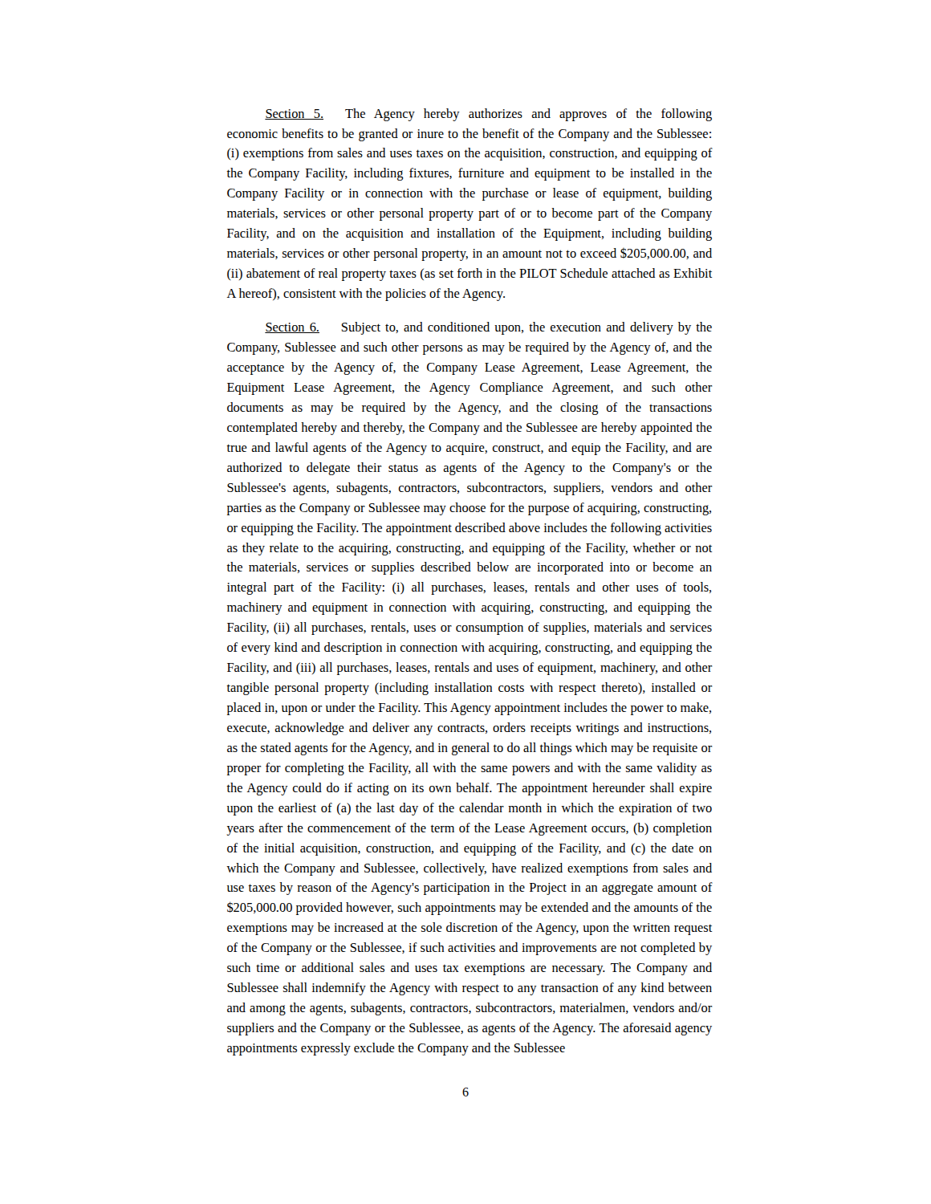Section 5. The Agency hereby authorizes and approves of the following economic benefits to be granted or inure to the benefit of the Company and the Sublessee: (i) exemptions from sales and uses taxes on the acquisition, construction, and equipping of the Company Facility, including fixtures, furniture and equipment to be installed in the Company Facility or in connection with the purchase or lease of equipment, building materials, services or other personal property part of or to become part of the Company Facility, and on the acquisition and installation of the Equipment, including building materials, services or other personal property, in an amount not to exceed $205,000.00, and (ii) abatement of real property taxes (as set forth in the PILOT Schedule attached as Exhibit A hereof), consistent with the policies of the Agency.
Section 6. Subject to, and conditioned upon, the execution and delivery by the Company, Sublessee and such other persons as may be required by the Agency of, and the acceptance by the Agency of, the Company Lease Agreement, Lease Agreement, the Equipment Lease Agreement, the Agency Compliance Agreement, and such other documents as may be required by the Agency, and the closing of the transactions contemplated hereby and thereby, the Company and the Sublessee are hereby appointed the true and lawful agents of the Agency to acquire, construct, and equip the Facility, and are authorized to delegate their status as agents of the Agency to the Company's or the Sublessee's agents, subagents, contractors, subcontractors, suppliers, vendors and other parties as the Company or Sublessee may choose for the purpose of acquiring, constructing, or equipping the Facility. The appointment described above includes the following activities as they relate to the acquiring, constructing, and equipping of the Facility, whether or not the materials, services or supplies described below are incorporated into or become an integral part of the Facility: (i) all purchases, leases, rentals and other uses of tools, machinery and equipment in connection with acquiring, constructing, and equipping the Facility, (ii) all purchases, rentals, uses or consumption of supplies, materials and services of every kind and description in connection with acquiring, constructing, and equipping the Facility, and (iii) all purchases, leases, rentals and uses of equipment, machinery, and other tangible personal property (including installation costs with respect thereto), installed or placed in, upon or under the Facility. This Agency appointment includes the power to make, execute, acknowledge and deliver any contracts, orders receipts writings and instructions, as the stated agents for the Agency, and in general to do all things which may be requisite or proper for completing the Facility, all with the same powers and with the same validity as the Agency could do if acting on its own behalf. The appointment hereunder shall expire upon the earliest of (a) the last day of the calendar month in which the expiration of two years after the commencement of the term of the Lease Agreement occurs, (b) completion of the initial acquisition, construction, and equipping of the Facility, and (c) the date on which the Company and Sublessee, collectively, have realized exemptions from sales and use taxes by reason of the Agency's participation in the Project in an aggregate amount of $205,000.00 provided however, such appointments may be extended and the amounts of the exemptions may be increased at the sole discretion of the Agency, upon the written request of the Company or the Sublessee, if such activities and improvements are not completed by such time or additional sales and uses tax exemptions are necessary. The Company and Sublessee shall indemnify the Agency with respect to any transaction of any kind between and among the agents, subagents, contractors, subcontractors, materialmen, vendors and/or suppliers and the Company or the Sublessee, as agents of the Agency. The aforesaid agency appointments expressly exclude the Company and the Sublessee
6